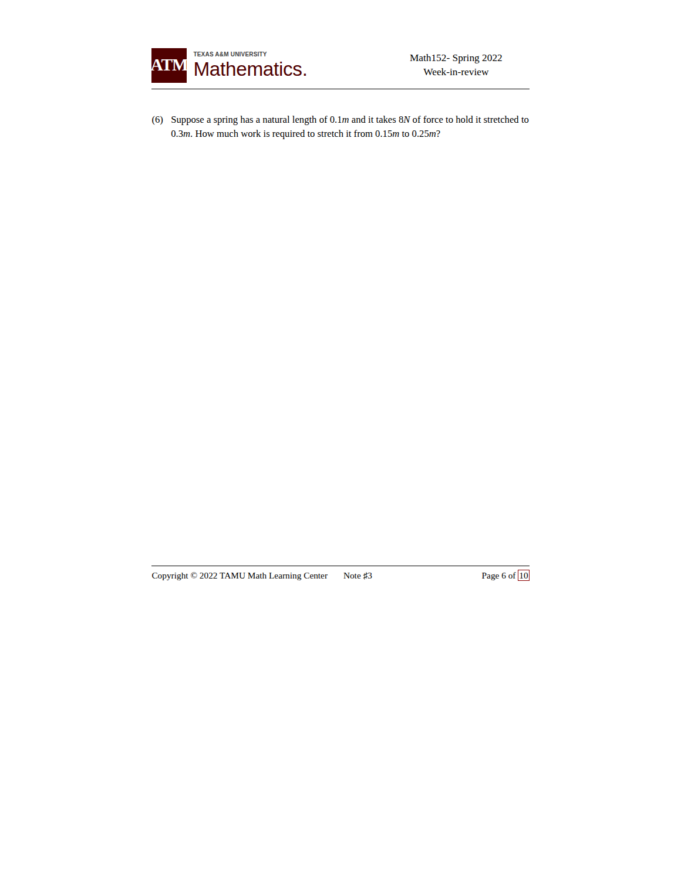A⁠T⁠M
TEXAS A&M UNIVERSITY
Mathematics.
Math152- Spring 2022
Week-in-review
(6) Suppose a spring has a natural length of 0.1m and it takes 8N of force to hold it stretched to 0.3m. How much work is required to stretch it from 0.15m to 0.25m?
Copyright © 2022 TAMU Math Learning Center Note ♯3
Page 6 of 10